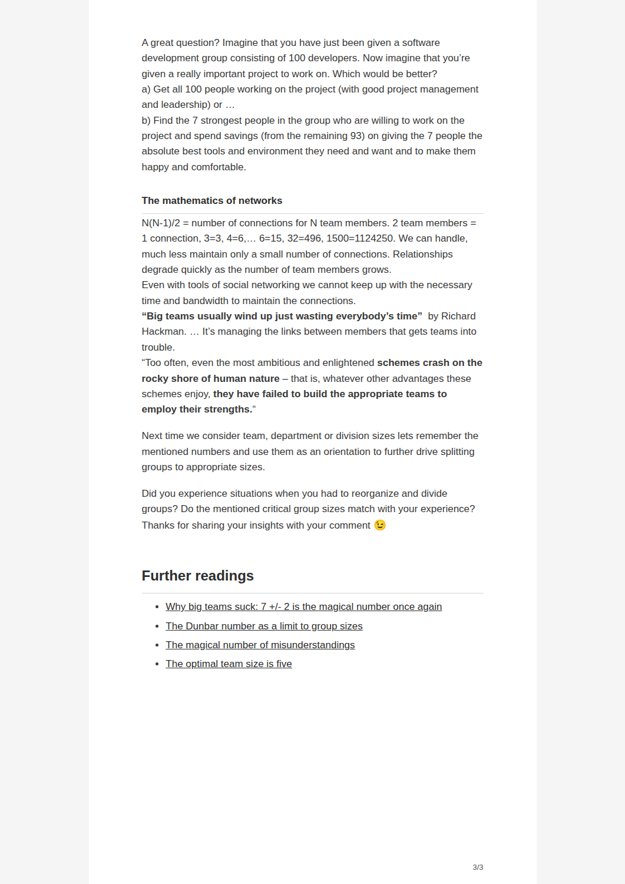A great question? Imagine that you have just been given a software development group consisting of 100 developers. Now imagine that you’re given a really important project to work on. Which would be better?
a) Get all 100 people working on the project (with good project management and leadership) or …
b) Find the 7 strongest people in the group who are willing to work on the project and spend savings (from the remaining 93) on giving the 7 people the absolute best tools and environment they need and want and to make them happy and comfortable.
The mathematics of networks
N(N-1)/2 = number of connections for N team members. 2 team members = 1 connection, 3=3, 4=6,… 6=15, 32=496, 1500=1124250. We can handle, much less maintain only a small number of connections. Relationships degrade quickly as the number of team members grows.
Even with tools of social networking we cannot keep up with the necessary time and bandwidth to maintain the connections.
“Big teams usually wind up just wasting everybody’s time” by Richard Hackman. … It’s managing the links between members that gets teams into trouble.
“Too often, even the most ambitious and enlightened schemes crash on the rocky shore of human nature – that is, whatever other advantages these schemes enjoy, they have failed to build the appropriate teams to employ their strengths.“
Next time we consider team, department or division sizes lets remember the mentioned numbers and use them as an orientation to further drive splitting groups to appropriate sizes.
Did you experience situations when you had to reorganize and divide groups? Do the mentioned critical group sizes match with your experience? Thanks for sharing your insights with your comment 😉
Further readings
Why big teams suck: 7 +/- 2 is the magical number once again
The Dunbar number as a limit to group sizes
The magical number of misunderstandings
The optimal team size is five
3/3